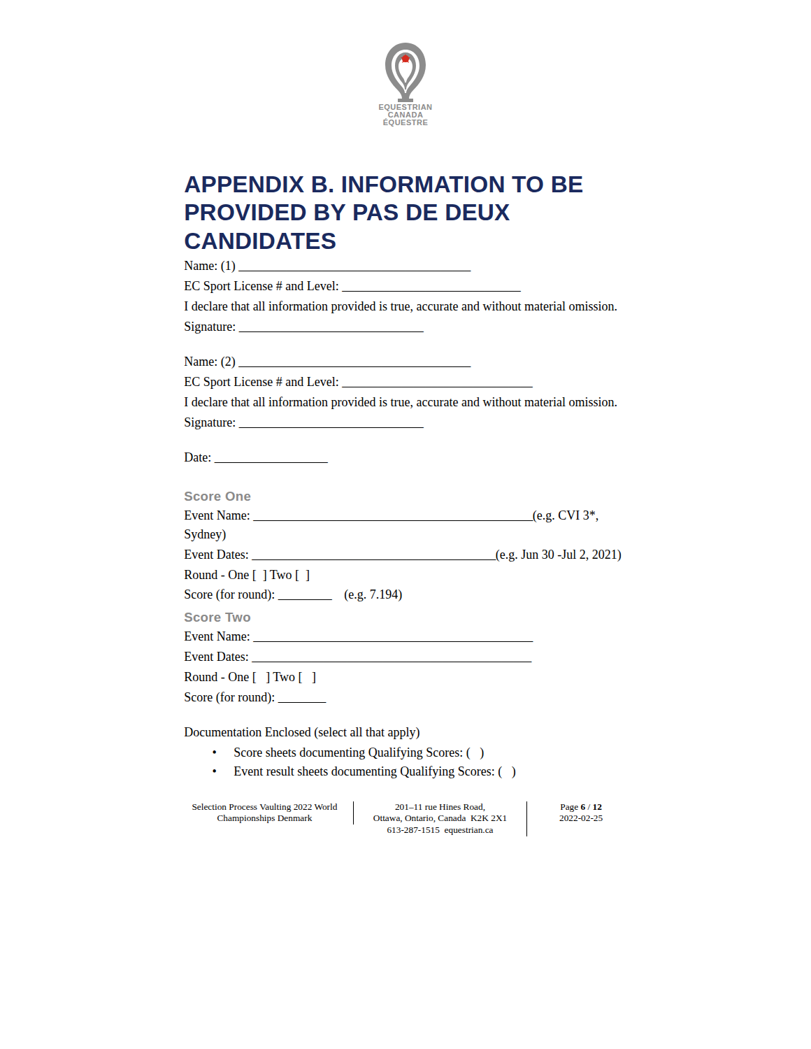EQUESTRIAN CANADA ÉQUESTRE
APPENDIX B. INFORMATION TO BE PROVIDED BY PAS DE DEUX CANDIDATES
Name: (1) _______________________________________
EC Sport License # and Level: ______________________________
I declare that all information provided is true, accurate and without material omission.
Signature: _______________________________
Name: (2) _______________________________________
EC Sport License # and Level: ________________________________
I declare that all information provided is true, accurate and without material omission.
Signature: _______________________________
Date: ___________________
Score One
Event Name: _______________________________________________(e.g. CVI 3*, Sydney)
Event Dates: _________________________________________(e.g. Jun 30 -Jul 2, 2021)
Round - One [ ] Two [ ]
Score (for round): _________ (e.g. 7.194)
Score Two
Event Name: _______________________________________________
Event Dates: _______________________________________________
Round - One [ ] Two [ ]
Score (for round): ________
Documentation Enclosed (select all that apply)
Score sheets documenting Qualifying Scores: ( )
Event result sheets documenting Qualifying Scores: ( )
Selection Process Vaulting 2022 World Championships Denmark
201–11 rue Hines Road,
Ottawa, Ontario, Canada K2K 2X1
613-287-1515 equestrian.ca
Page 6 / 12
2022-02-25